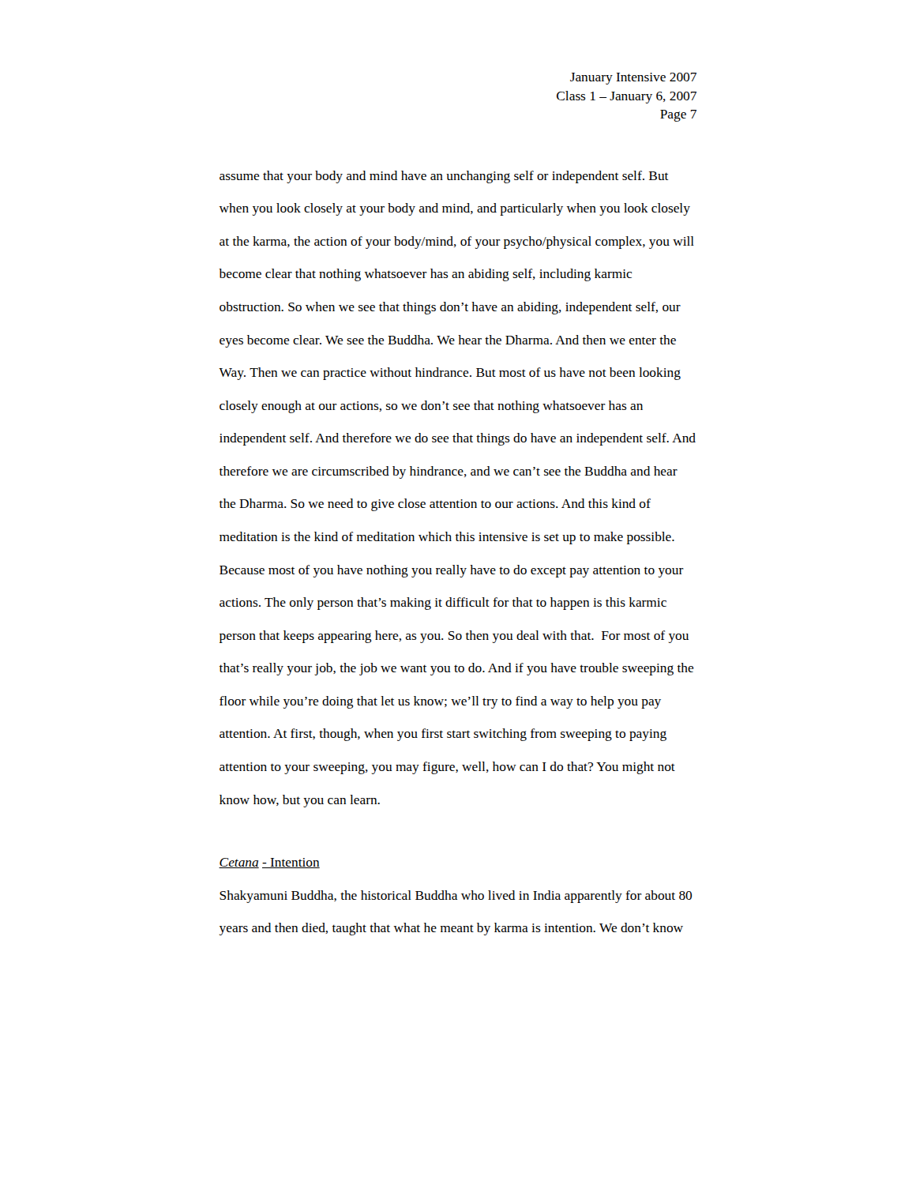January Intensive 2007
Class 1 – January 6, 2007
Page 7
assume that your body and mind have an unchanging self or independent self. But when you look closely at your body and mind, and particularly when you look closely at the karma, the action of your body/mind, of your psycho/physical complex, you will become clear that nothing whatsoever has an abiding self, including karmic obstruction. So when we see that things don’t have an abiding, independent self, our eyes become clear. We see the Buddha. We hear the Dharma. And then we enter the Way. Then we can practice without hindrance. But most of us have not been looking closely enough at our actions, so we don’t see that nothing whatsoever has an independent self. And therefore we do see that things do have an independent self. And therefore we are circumscribed by hindrance, and we can’t see the Buddha and hear the Dharma. So we need to give close attention to our actions. And this kind of meditation is the kind of meditation which this intensive is set up to make possible. Because most of you have nothing you really have to do except pay attention to your actions. The only person that’s making it difficult for that to happen is this karmic person that keeps appearing here, as you. So then you deal with that. For most of you that’s really your job, the job we want you to do. And if you have trouble sweeping the floor while you’re doing that let us know; we’ll try to find a way to help you pay attention. At first, though, when you first start switching from sweeping to paying attention to your sweeping, you may figure, well, how can I do that? You might not know how, but you can learn.
Cetana - Intention
Shakyamuni Buddha, the historical Buddha who lived in India apparently for about 80 years and then died, taught that what he meant by karma is intention. We don’t know